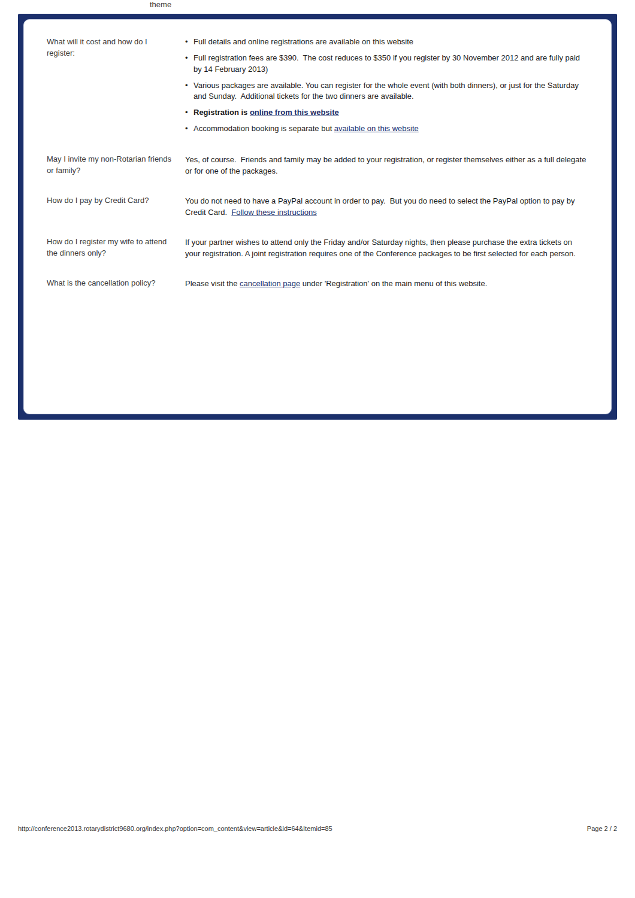theme
| What will it cost and how do I register: | Full details and online registrations are available on this website Full registration fees are $390. The cost reduces to $350 if you register by 30 November 2012 and are fully paid by 14 February 2013) Various packages are available. You can register for the whole event (with both dinners), or just for the Saturday and Sunday. Additional tickets for the two dinners are available. Registration is online from this website Accommodation booking is separate but available on this website |
| May I invite my non-Rotarian friends or family? | Yes, of course. Friends and family may be added to your registration, or register themselves either as a full delegate or for one of the packages. |
| How do I pay by Credit Card? | You do not need to have a PayPal account in order to pay. But you do need to select the PayPal option to pay by Credit Card. Follow these instructions |
| How do I register my wife to attend the dinners only? | If your partner wishes to attend only the Friday and/or Saturday nights, then please purchase the extra tickets on your registration. A joint registration requires one of the Conference packages to be first selected for each person. |
| What is the cancellation policy? | Please visit the cancellation page under 'Registration' on the main menu of this website. |
http://conference2013.rotarydistrict9680.org/index.php?option=com_content&view=article&id=64&Itemid=85 Page 2 / 2